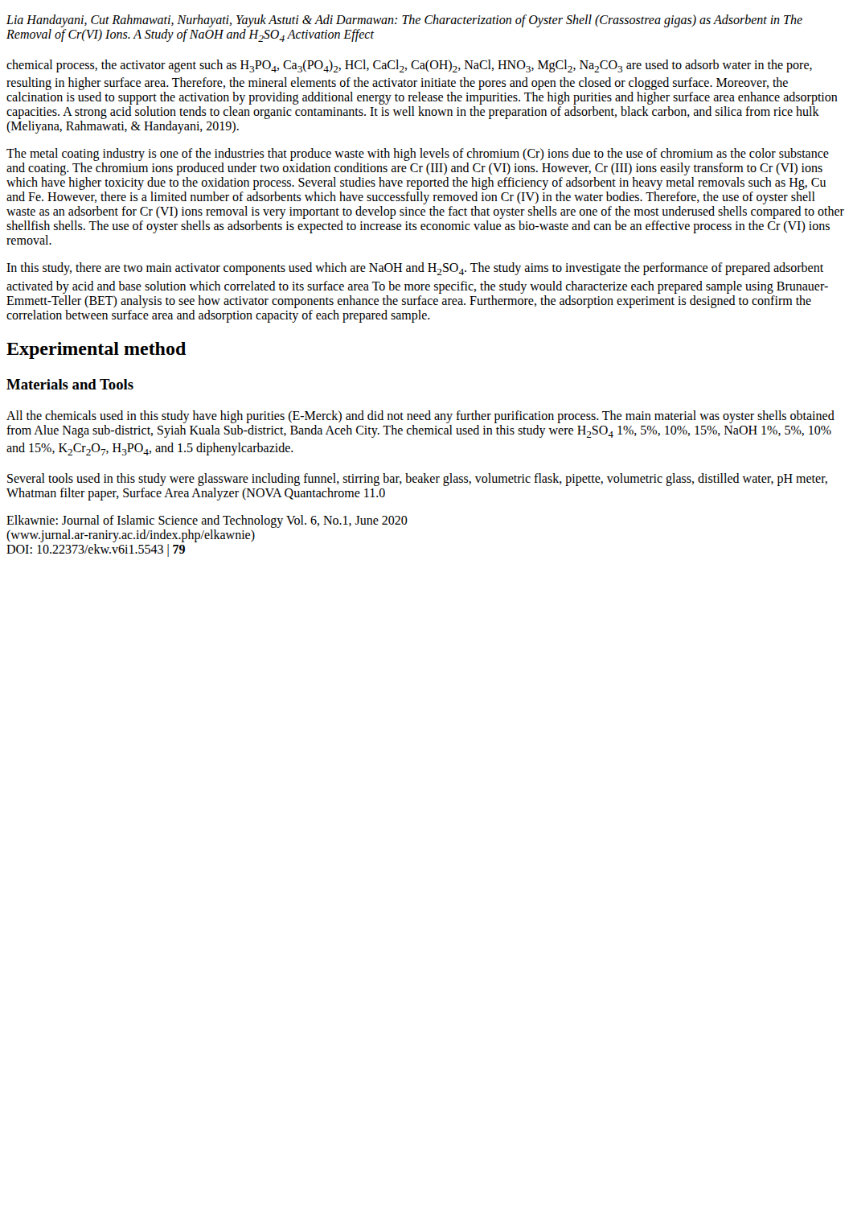Lia Handayani, Cut Rahmawati, Nurhayati, Yayuk Astuti & Adi Darmawan: The Characterization of Oyster Shell (Crassostrea gigas) as Adsorbent in The Removal of Cr(VI) Ions. A Study of NaOH and H2SO4 Activation Effect
chemical process, the activator agent such as H3PO4, Ca3(PO4)2, HCl, CaCl2, Ca(OH)2, NaCl, HNO3, MgCl2, Na2CO3 are used to adsorb water in the pore, resulting in higher surface area. Therefore, the mineral elements of the activator initiate the pores and open the closed or clogged surface. Moreover, the calcination is used to support the activation by providing additional energy to release the impurities. The high purities and higher surface area enhance adsorption capacities. A strong acid solution tends to clean organic contaminants. It is well known in the preparation of adsorbent, black carbon, and silica from rice hulk (Meliyana, Rahmawati, & Handayani, 2019).
The metal coating industry is one of the industries that produce waste with high levels of chromium (Cr) ions due to the use of chromium as the color substance and coating. The chromium ions produced under two oxidation conditions are Cr (III) and Cr (VI) ions. However, Cr (III) ions easily transform to Cr (VI) ions which have higher toxicity due to the oxidation process. Several studies have reported the high efficiency of adsorbent in heavy metal removals such as Hg, Cu and Fe. However, there is a limited number of adsorbents which have successfully removed ion Cr (IV) in the water bodies. Therefore, the use of oyster shell waste as an adsorbent for Cr (VI) ions removal is very important to develop since the fact that oyster shells are one of the most underused shells compared to other shellfish shells. The use of oyster shells as adsorbents is expected to increase its economic value as bio-waste and can be an effective process in the Cr (VI) ions removal.
In this study, there are two main activator components used which are NaOH and H2SO4. The study aims to investigate the performance of prepared adsorbent activated by acid and base solution which correlated to its surface area To be more specific, the study would characterize each prepared sample using Brunauer-Emmett-Teller (BET) analysis to see how activator components enhance the surface area. Furthermore, the adsorption experiment is designed to confirm the correlation between surface area and adsorption capacity of each prepared sample.
Experimental method
Materials and Tools
All the chemicals used in this study have high purities (E-Merck) and did not need any further purification process. The main material was oyster shells obtained from Alue Naga sub-district, Syiah Kuala Sub-district, Banda Aceh City. The chemical used in this study were H2SO4 1%, 5%, 10%, 15%, NaOH 1%, 5%, 10% and 15%, K2Cr2O7, H3PO4, and 1.5 diphenylcarbazide.
Several tools used in this study were glassware including funnel, stirring bar, beaker glass, volumetric flask, pipette, volumetric glass, distilled water, pH meter, Whatman filter paper, Surface Area Analyzer (NOVA Quantachrome 11.0
Elkawnie: Journal of Islamic Science and Technology Vol. 6, No.1, June 2020
(www.jurnal.ar-raniry.ac.id/index.php/elkawnie)
DOI: 10.22373/ekw.v6i1.5543 | 79